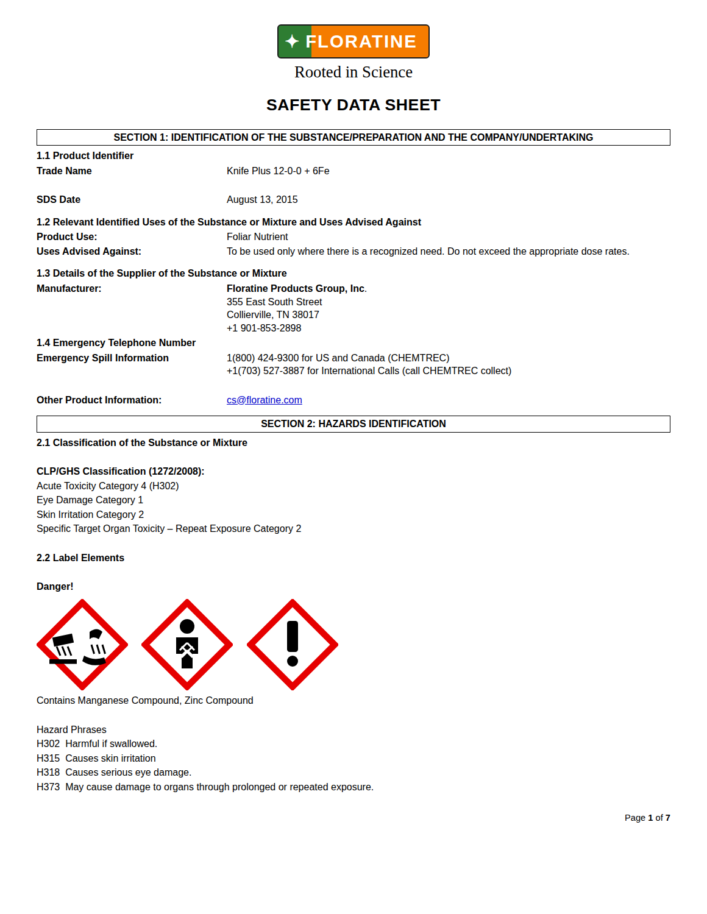✦FLORATINE
Rooted in Science
SAFETY DATA SHEET
SECTION 1: IDENTIFICATION OF THE SUBSTANCE/PREPARATION AND THE COMPANY/UNDERTAKING
1.1 Product Identifier
| Trade Name | Knife Plus 12-0-0 + 6Fe |
| SDS Date | August 13, 2015 |
1.2 Relevant Identified Uses of the Substance or Mixture and Uses Advised Against
| Product Use: | Foliar Nutrient |
| Uses Advised Against: | To be used only where there is a recognized need. Do not exceed the appropriate dose rates. |
1.3 Details of the Supplier of the Substance or Mixture
| Manufacturer: | Floratine Products Group, Inc . 355 East South Street Collierville, TN 38017 +1 901-853-2898 |
1.4 Emergency Telephone Number
| Emergency Spill Information | 1(800) 424-9300 for US and Canada (CHEMTREC) +1(703) 527-3887 for International Calls (call CHEMTREC collect) |
| Other Product Information: | cs@floratine.com |
SECTION 2: HAZARDS IDENTIFICATION
2.1 Classification of the Substance or Mixture
CLP/GHS Classification (1272/2008):
Acute Toxicity Category 4 (H302)
Eye Damage Category 1
Skin Irritation Category 2
Specific Target Organ Toxicity – Repeat Exposure Category 2
2.2 Label Elements
Danger!
Contains Manganese Compound, Zinc Compound
Hazard Phrases
H302 Harmful if swallowed.
H315 Causes skin irritation
H318 Causes serious eye damage.
H373 May cause damage to organs through prolonged or repeated exposure.
Page 1 of 7